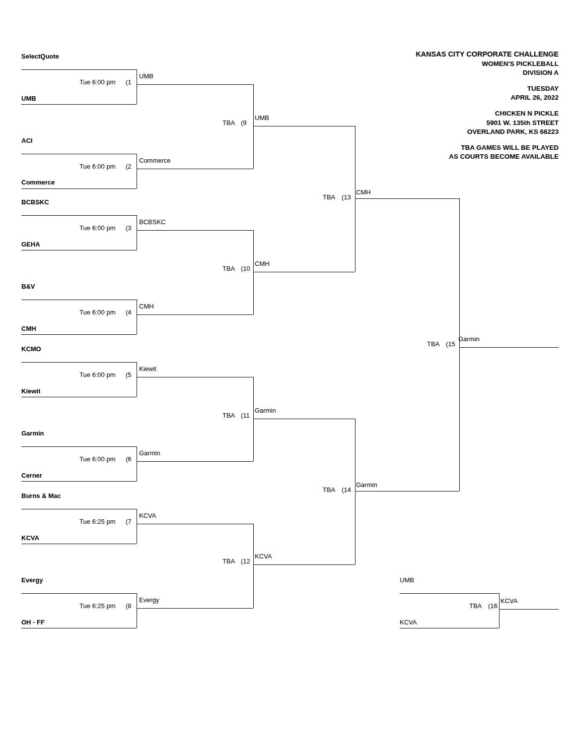KANSAS CITY CORPORATE CHALLENGE
WOMEN'S PICKLEBALL
DIVISION A
TUESDAY
APRIL 26, 2022
CHICKEN N PICKLE
5901 W. 135th STREET
OVERLAND PARK, KS 66223
TBA GAMES WILL BE PLAYED
AS COURTS BECOME AVAILABLE
SelectQuote
UMB
ACI
Commerce
BCBSKC
GEHA
B&V
CMH
KCMO
Kiewit
Garmin
Cerner
Burns & Mac
KCVA
Evergy
OH - FF
Tue 6:00 pm
(1
Tue 6:00 pm
(2
Tue 6:00 pm
(3
Tue 6:00 pm
(4
Tue 6:00 pm
(5
Tue 6:00 pm
(6
Tue 6:25 pm
(7
Tue 6:25 pm
(8
UMB
Commerce
BCBSKC
CMH
Kiewit
Garmin
KCVA
Evergy
TBA
(9
TBA
(10
TBA
(11
TBA
(12
UMB
CMH
Garmin
KCVA
TBA
(13
TBA
(14
CMH
Garmin
TBA
(15
Garmin
UMB
KCVA
TBA
(16
KCVA
BRACKET LINE WORK